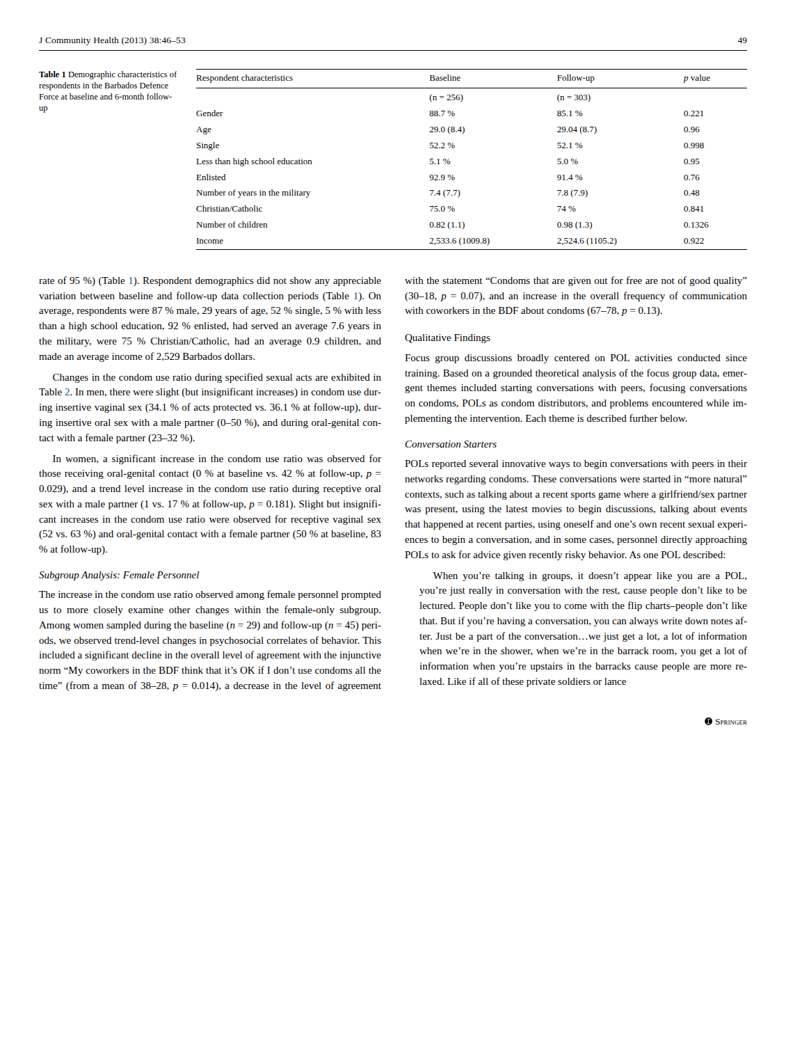J Community Health (2013) 38:46–53 49
Table 1 Demographic characteristics of respondents in the Barbados Defence Force at baseline and 6-month follow-up
Demographic characteristics of respondents in the Barbados Defence Force at baseline and 6-month follow-up
| Respondent characteristics | Baseline | Follow-up | p value |
| --- | --- | --- | --- |
| | (n = 256) | (n = 303) | |
| Gender | 88.7 % | 85.1 % | 0.221 |
| Age | 29.0 (8.4) | 29.04 (8.7) | 0.96 |
| Single | 52.2 % | 52.1 % | 0.998 |
| Less than high school education | 5.1 % | 5.0 % | 0.95 |
| Enlisted | 92.9 % | 91.4 % | 0.76 |
| Number of years in the military | 7.4 (7.7) | 7.8 (7.9) | 0.48 |
| Christian/Catholic | 75.0 % | 74 % | 0.841 |
| Number of children | 0.82 (1.1) | 0.98 (1.3) | 0.1326 |
| Income | 2,533.6 (1009.8) | 2,524.6 (1105.2) | 0.922 |
rate of 95 %) (Table 1). Respondent demographics did not show any appreciable variation between baseline and follow-up data collection periods (Table 1). On average, respondents were 87 % male, 29 years of age, 52 % single, 5 % with less than a high school education, 92 % enlisted, had served an average 7.6 years in the military, were 75 % Christian/Catholic, had an average 0.9 children, and made an average income of 2,529 Barbados dollars.
Changes in the condom use ratio during specified sexual acts are exhibited in Table 2. In men, there were slight (but insignificant increases) in condom use during insertive vaginal sex (34.1 % of acts protected vs. 36.1 % at follow-up), during insertive oral sex with a male partner (0–50 %), and during oral-genital contact with a female partner (23–32 %).
In women, a significant increase in the condom use ratio was observed for those receiving oral-genital contact (0 % at baseline vs. 42 % at follow-up, p = 0.029), and a trend level increase in the condom use ratio during receptive oral sex with a male partner (1 vs. 17 % at follow-up, p = 0.181). Slight but insignificant increases in the condom use ratio were observed for receptive vaginal sex (52 vs. 63 %) and oral-genital contact with a female partner (50 % at baseline, 83 % at follow-up).
Subgroup Analysis: Female Personnel
The increase in the condom use ratio observed among female personnel prompted us to more closely examine other changes within the female-only subgroup. Among women sampled during the baseline (n = 29) and follow-up (n = 45) periods, we observed trend-level changes in psychosocial correlates of behavior. This included a significant decline in the overall level of agreement with the injunctive norm “My coworkers in the BDF think that it’s OK if I don’t use condoms all the time” (from a mean of 38–28, p = 0.014), a decrease in the level of agreement with the statement “Condoms that are given out for free are not of good quality” (30–18, p = 0.07), and an increase in the overall frequency of communication with coworkers in the BDF about condoms (67–78, p = 0.13).
Qualitative Findings
Focus group discussions broadly centered on POL activities conducted since training. Based on a grounded theoretical analysis of the focus group data, emergent themes included starting conversations with peers, focusing conversations on condoms, POLs as condom distributors, and problems encountered while implementing the intervention. Each theme is described further below.
Conversation Starters
POLs reported several innovative ways to begin conversations with peers in their networks regarding condoms. These conversations were started in “more natural” contexts, such as talking about a recent sports game where a girlfriend/sex partner was present, using the latest movies to begin discussions, talking about events that happened at recent parties, using oneself and one’s own recent sexual experiences to begin a conversation, and in some cases, personnel directly approaching POLs to ask for advice given recently risky behavior. As one POL described:
When you’re talking in groups, it doesn’t appear like you are a POL, you’re just really in conversation with the rest, cause people don’t like to be lectured. People don’t like you to come with the flip charts–people don’t like that. But if you’re having a conversation, you can always write down notes after. Just be a part of the conversation…we just get a lot, a lot of information when we’re in the shower, when we’re in the barrack room, you get a lot of information when you’re upstairs in the barracks cause people are more relaxed. Like if all of these private soldiers or lance
➊ Springer